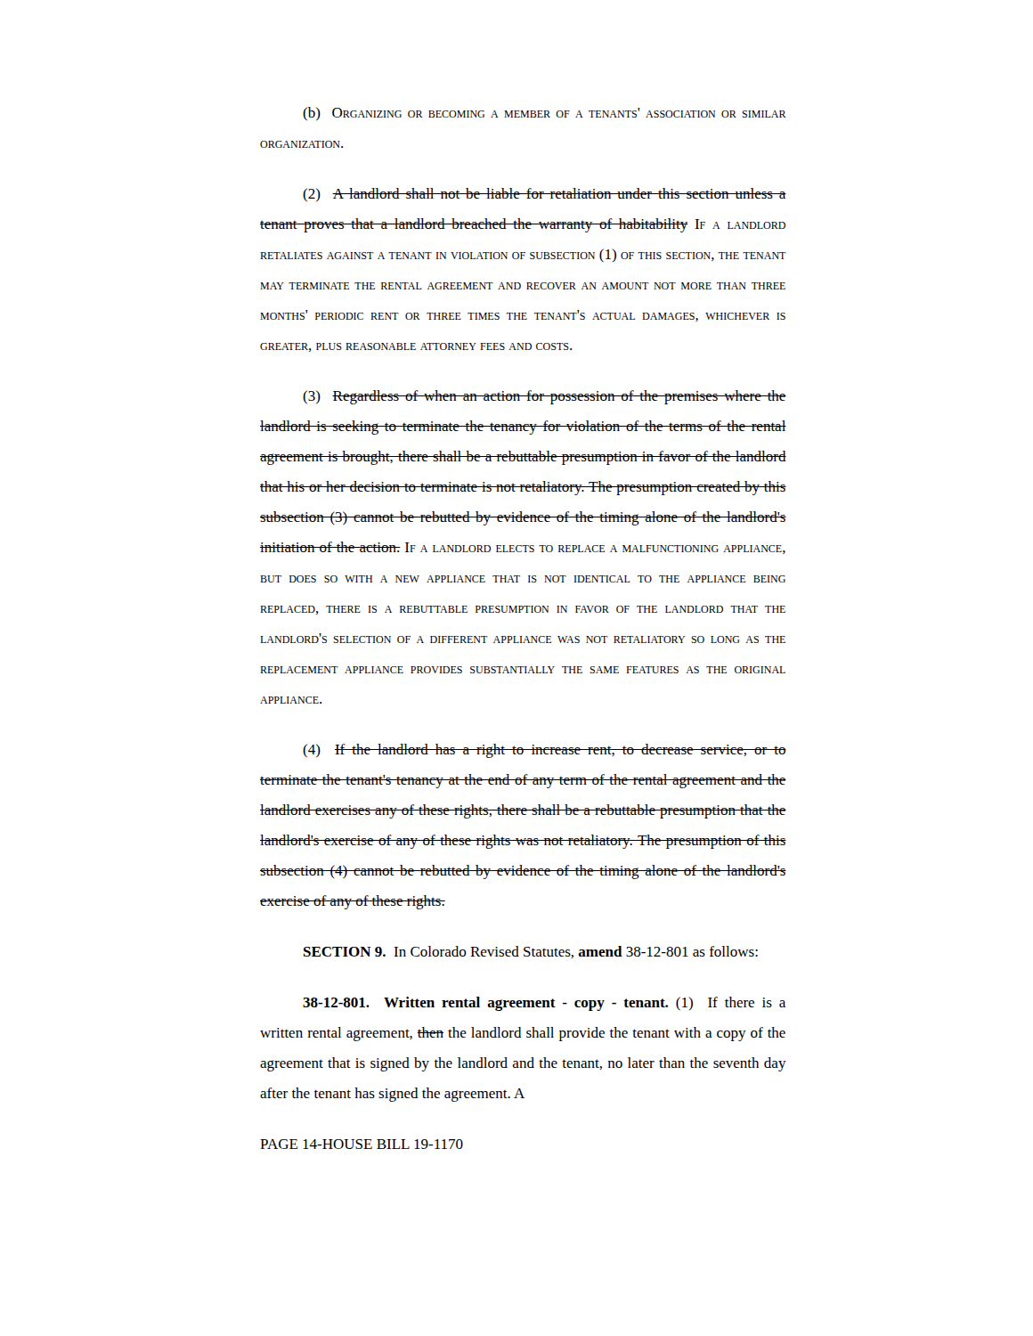(b) Organizing or becoming a member of a tenants' association or similar organization.
(2) A landlord shall not be liable for retaliation under this section unless a tenant proves that a landlord breached the warranty of habitability If a landlord retaliates against a tenant in violation of subsection (1) of this section, the tenant may terminate the rental agreement and recover an amount not more than three months' periodic rent or three times the tenant's actual damages, whichever is greater, plus reasonable attorney fees and costs.
(3) Regardless of when an action for possession of the premises where the landlord is seeking to terminate the tenancy for violation of the terms of the rental agreement is brought, there shall be a rebuttable presumption in favor of the landlord that his or her decision to terminate is not retaliatory. The presumption created by this subsection (3) cannot be rebutted by evidence of the timing alone of the landlord's initiation of the action. If a landlord elects to replace a malfunctioning appliance, but does so with a new appliance that is not identical to the appliance being replaced, there is a rebuttable presumption in favor of the landlord that the landlord's selection of a different appliance was not retaliatory so long as the replacement appliance provides substantially the same features as the original appliance.
(4) If the landlord has a right to increase rent, to decrease service, or to terminate the tenant's tenancy at the end of any term of the rental agreement and the landlord exercises any of these rights, there shall be a rebuttable presumption that the landlord's exercise of any of these rights was not retaliatory. The presumption of this subsection (4) cannot be rebutted by evidence of the timing alone of the landlord's exercise of any of these rights.
SECTION 9. In Colorado Revised Statutes, amend 38-12-801 as follows:
38-12-801. Written rental agreement - copy - tenant. (1) If there is a written rental agreement, then the landlord shall provide the tenant with a copy of the agreement that is signed by the landlord and the tenant, no later than the seventh day after the tenant has signed the agreement. A
PAGE 14-HOUSE BILL 19-1170